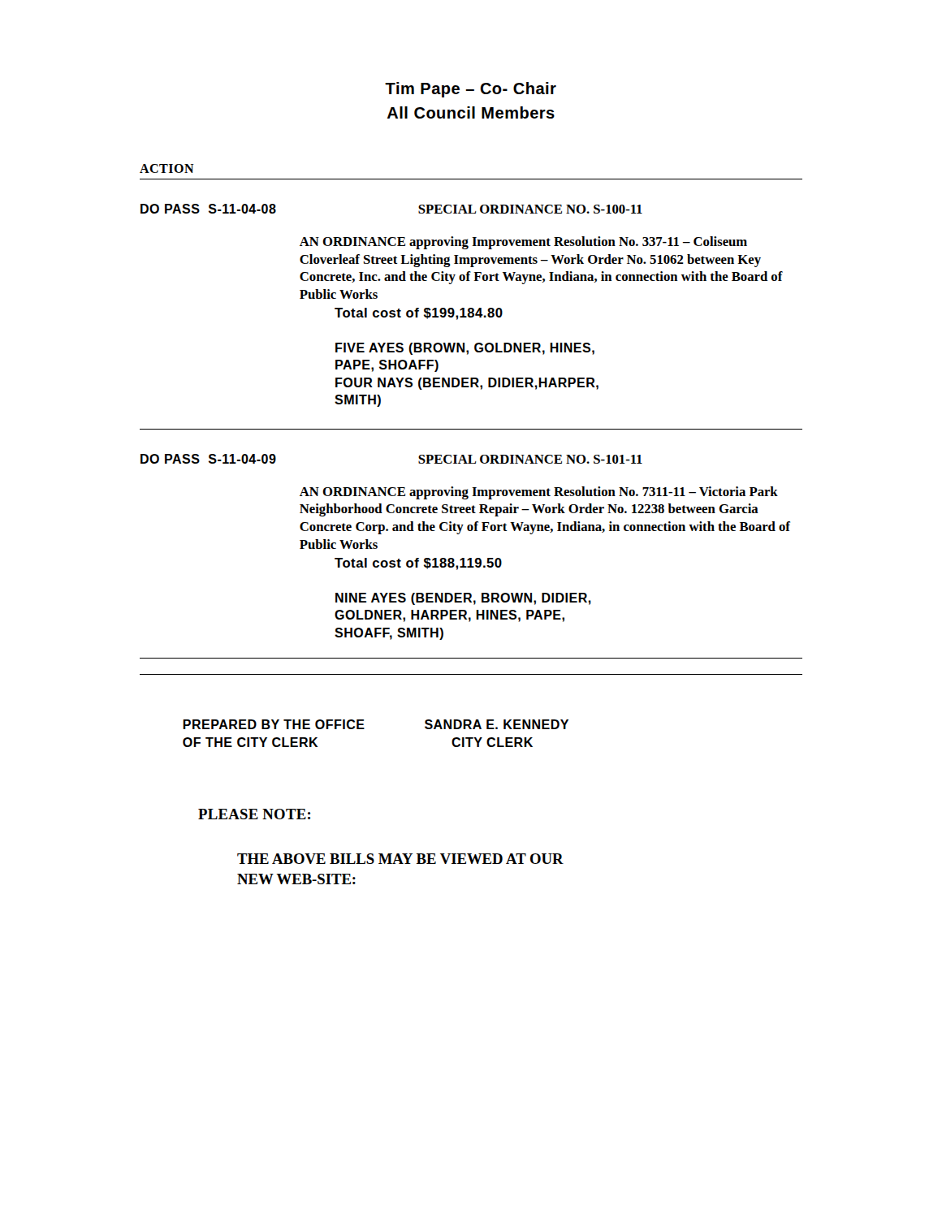Tim Pape – Co- Chair
All Council Members
ACTION
DO PASS S-11-04-08
SPECIAL ORDINANCE NO. S-100-11
AN ORDINANCE approving Improvement Resolution No. 337-11 – Coliseum Cloverleaf Street Lighting Improvements – Work Order No. 51062 between Key Concrete, Inc. and the City of Fort Wayne, Indiana, in connection with the Board of Public Works
Total cost of $199,184.80
FIVE AYES (BROWN, GOLDNER, HINES,
PAPE, SHOAFF)
FOUR NAYS (BENDER, DIDIER,HARPER,
SMITH)
DO PASS S-11-04-09
SPECIAL ORDINANCE NO. S-101-11
AN ORDINANCE approving Improvement Resolution No. 7311-11 – Victoria Park Neighborhood Concrete Street Repair – Work Order No. 12238 between Garcia Concrete Corp. and the City of Fort Wayne, Indiana, in connection with the Board of Public Works
Total cost of $188,119.50
NINE AYES (BENDER, BROWN, DIDIER,
GOLDNER, HARPER, HINES, PAPE,
SHOAFF, SMITH)
PREPARED BY THE OFFICE
OF THE CITY CLERK
SANDRA E. KENNEDY
CITY CLERK
PLEASE NOTE:
THE ABOVE BILLS MAY BE VIEWED AT OUR
NEW WEB-SITE: